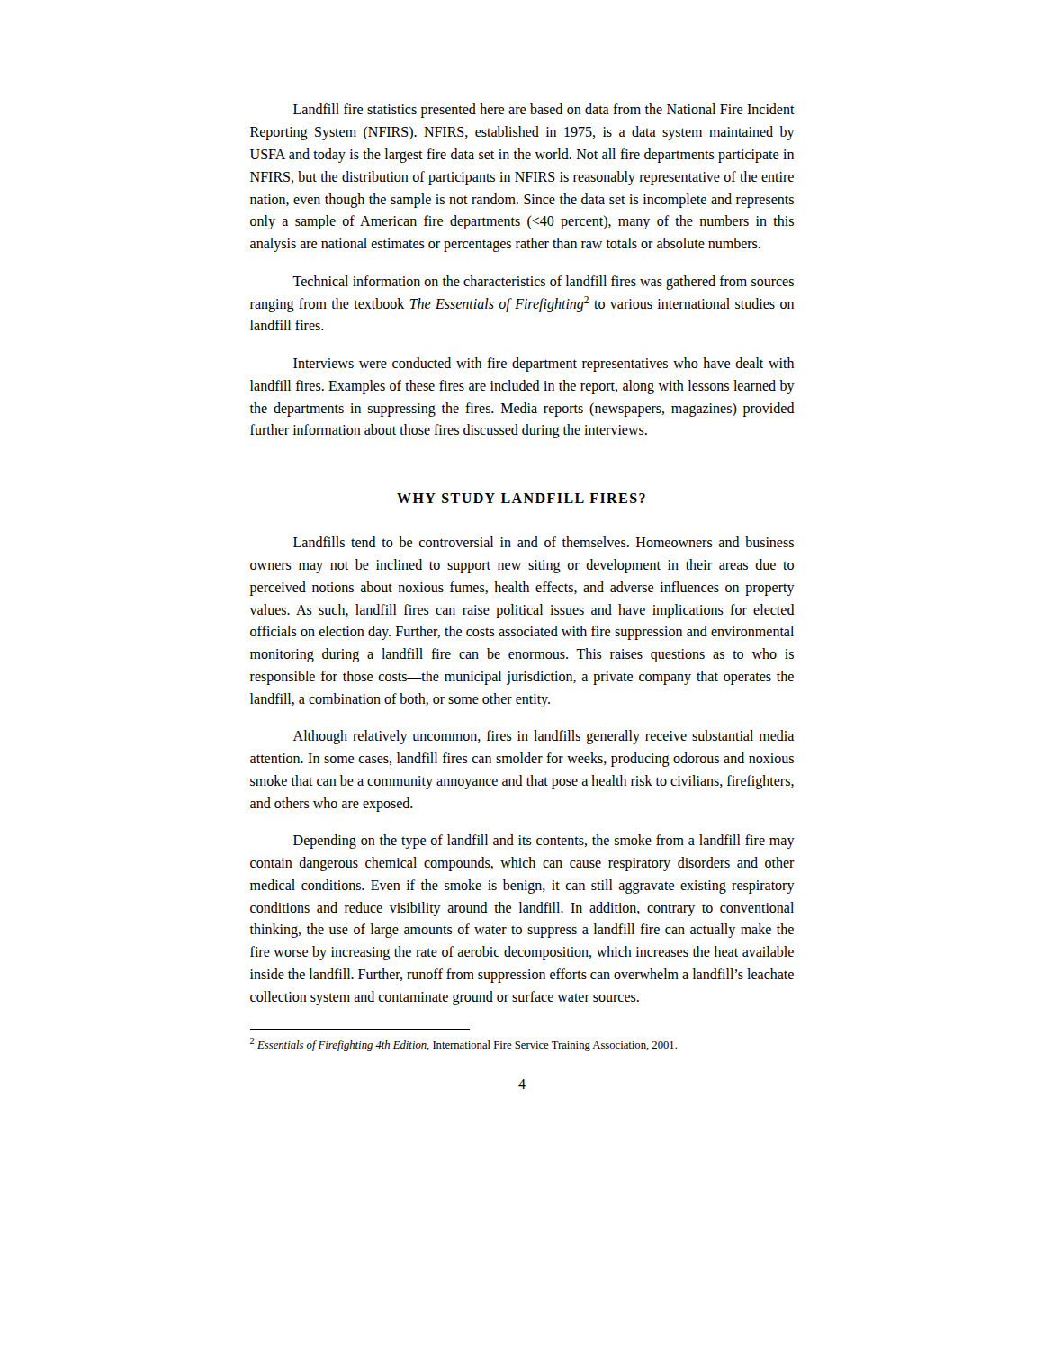Landfill fire statistics presented here are based on data from the National Fire Incident Reporting System (NFIRS). NFIRS, established in 1975, is a data system maintained by USFA and today is the largest fire data set in the world. Not all fire departments participate in NFIRS, but the distribution of participants in NFIRS is reasonably representative of the entire nation, even though the sample is not random. Since the data set is incomplete and represents only a sample of American fire departments (<40 percent), many of the numbers in this analysis are national estimates or percentages rather than raw totals or absolute numbers.
Technical information on the characteristics of landfill fires was gathered from sources ranging from the textbook The Essentials of Firefighting2 to various international studies on landfill fires.
Interviews were conducted with fire department representatives who have dealt with landfill fires. Examples of these fires are included in the report, along with lessons learned by the departments in suppressing the fires. Media reports (newspapers, magazines) provided further information about those fires discussed during the interviews.
WHY STUDY LANDFILL FIRES?
Landfills tend to be controversial in and of themselves. Homeowners and business owners may not be inclined to support new siting or development in their areas due to perceived notions about noxious fumes, health effects, and adverse influences on property values. As such, landfill fires can raise political issues and have implications for elected officials on election day. Further, the costs associated with fire suppression and environmental monitoring during a landfill fire can be enormous. This raises questions as to who is responsible for those costs—the municipal jurisdiction, a private company that operates the landfill, a combination of both, or some other entity.
Although relatively uncommon, fires in landfills generally receive substantial media attention. In some cases, landfill fires can smolder for weeks, producing odorous and noxious smoke that can be a community annoyance and that pose a health risk to civilians, firefighters, and others who are exposed.
Depending on the type of landfill and its contents, the smoke from a landfill fire may contain dangerous chemical compounds, which can cause respiratory disorders and other medical conditions. Even if the smoke is benign, it can still aggravate existing respiratory conditions and reduce visibility around the landfill. In addition, contrary to conventional thinking, the use of large amounts of water to suppress a landfill fire can actually make the fire worse by increasing the rate of aerobic decomposition, which increases the heat available inside the landfill. Further, runoff from suppression efforts can overwhelm a landfill’s leachate collection system and contaminate ground or surface water sources.
2 Essentials of Firefighting 4th Edition, International Fire Service Training Association, 2001.
4